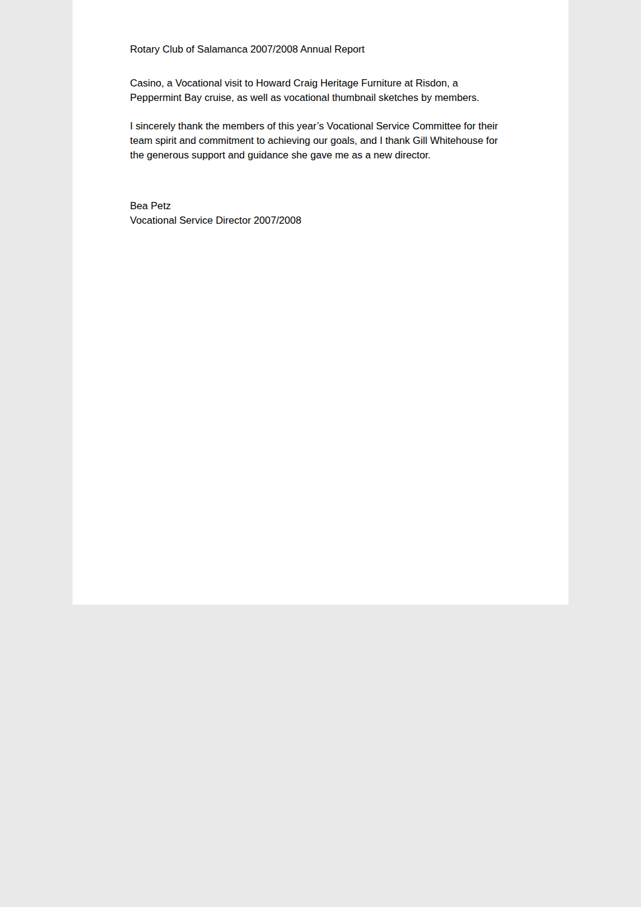Rotary Club of Salamanca 2007/2008 Annual Report
Casino, a Vocational visit to Howard Craig Heritage Furniture at Risdon, a Peppermint Bay cruise, as well as vocational thumbnail sketches by members.
I sincerely thank the members of this year’s Vocational Service Committee for their team spirit and commitment to achieving our goals, and I thank Gill Whitehouse for the generous support and guidance she gave me as a new director.
Bea Petz
Vocational Service Director 2007/2008